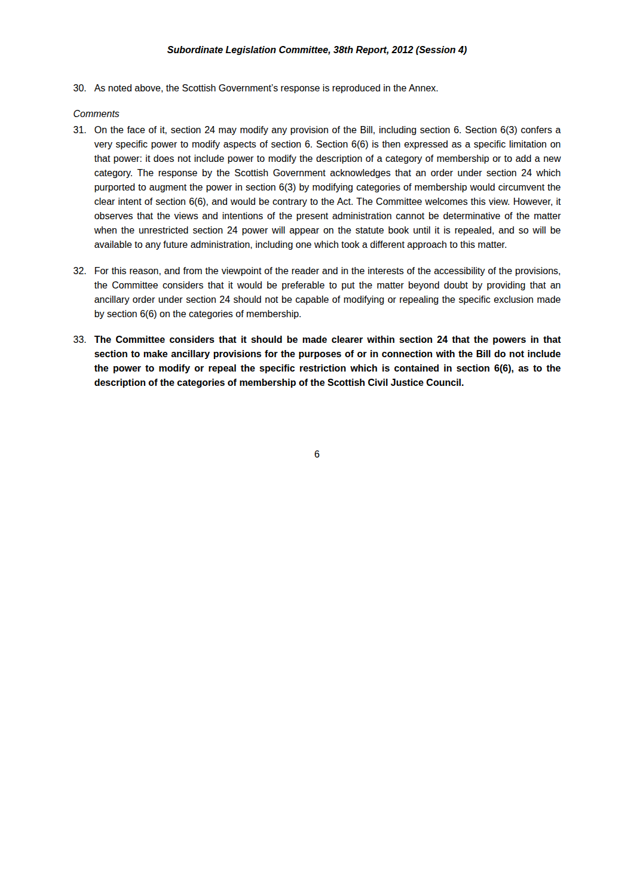Subordinate Legislation Committee, 38th Report, 2012 (Session 4)
30.
As noted above, the Scottish Government’s response is reproduced in the Annex.
Comments
31.
On the face of it, section 24 may modify any provision of the Bill, including section 6. Section 6(3) confers a very specific power to modify aspects of section 6. Section 6(6) is then expressed as a specific limitation on that power: it does not include power to modify the description of a category of membership or to add a new category. The response by the Scottish Government acknowledges that an order under section 24 which purported to augment the power in section 6(3) by modifying categories of membership would circumvent the clear intent of section 6(6), and would be contrary to the Act. The Committee welcomes this view. However, it observes that the views and intentions of the present administration cannot be determinative of the matter when the unrestricted section 24 power will appear on the statute book until it is repealed, and so will be available to any future administration, including one which took a different approach to this matter.
32.
For this reason, and from the viewpoint of the reader and in the interests of the accessibility of the provisions, the Committee considers that it would be preferable to put the matter beyond doubt by providing that an ancillary order under section 24 should not be capable of modifying or repealing the specific exclusion made by section 6(6) on the categories of membership.
33.
The Committee considers that it should be made clearer within section 24 that the powers in that section to make ancillary provisions for the purposes of or in connection with the Bill do not include the power to modify or repeal the specific restriction which is contained in section 6(6), as to the description of the categories of membership of the Scottish Civil Justice Council.
6